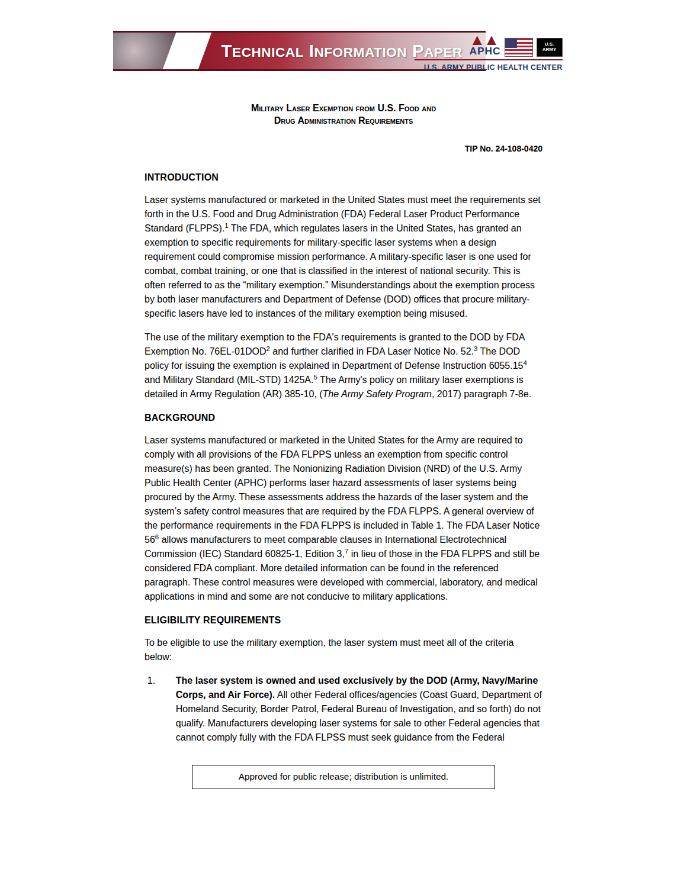TECHNICAL INFORMATION PAPER
▲▲ APHC
U.S.
ARMY
U.S. ARMY PUBLIC HEALTH CENTER
Military Laser Exemption from U.S. Food and
Drug Administration Requirements
TIP No. 24-108-0420
INTRODUCTION
Laser systems manufactured or marketed in the United States must meet the requirements set forth in the U.S. Food and Drug Administration (FDA) Federal Laser Product Performance Standard (FLPPS).1 The FDA, which regulates lasers in the United States, has granted an exemption to specific requirements for military-specific laser systems when a design requirement could compromise mission performance. A military-specific laser is one used for combat, combat training, or one that is classified in the interest of national security. This is often referred to as the “military exemption.” Misunderstandings about the exemption process by both laser manufacturers and Department of Defense (DOD) offices that procure military-specific lasers have led to instances of the military exemption being misused.
The use of the military exemption to the FDA's requirements is granted to the DOD by FDA Exemption No. 76EL-01DOD2 and further clarified in FDA Laser Notice No. 52.3 The DOD policy for issuing the exemption is explained in Department of Defense Instruction 6055.154 and Military Standard (MIL-STD) 1425A.5 The Army's policy on military laser exemptions is detailed in Army Regulation (AR) 385-10, (The Army Safety Program, 2017) paragraph 7-8e.
BACKGROUND
Laser systems manufactured or marketed in the United States for the Army are required to comply with all provisions of the FDA FLPPS unless an exemption from specific control measure(s) has been granted. The Nonionizing Radiation Division (NRD) of the U.S. Army Public Health Center (APHC) performs laser hazard assessments of laser systems being procured by the Army. These assessments address the hazards of the laser system and the system’s safety control measures that are required by the FDA FLPPS. A general overview of the performance requirements in the FDA FLPPS is included in Table 1. The FDA Laser Notice 566 allows manufacturers to meet comparable clauses in International Electrotechnical Commission (IEC) Standard 60825-1, Edition 3,7 in lieu of those in the FDA FLPPS and still be considered FDA compliant. More detailed information can be found in the referenced paragraph. These control measures were developed with commercial, laboratory, and medical applications in mind and some are not conducive to military applications.
ELIGIBILITY REQUIREMENTS
To be eligible to use the military exemption, the laser system must meet all of the criteria below:
The laser system is owned and used exclusively by the DOD (Army, Navy/Marine Corps, and Air Force). All other Federal offices/agencies (Coast Guard, Department of Homeland Security, Border Patrol, Federal Bureau of Investigation, and so forth) do not qualify. Manufacturers developing laser systems for sale to other Federal agencies that cannot comply fully with the FDA FLPSS must seek guidance from the Federal
Approved for public release; distribution is unlimited.